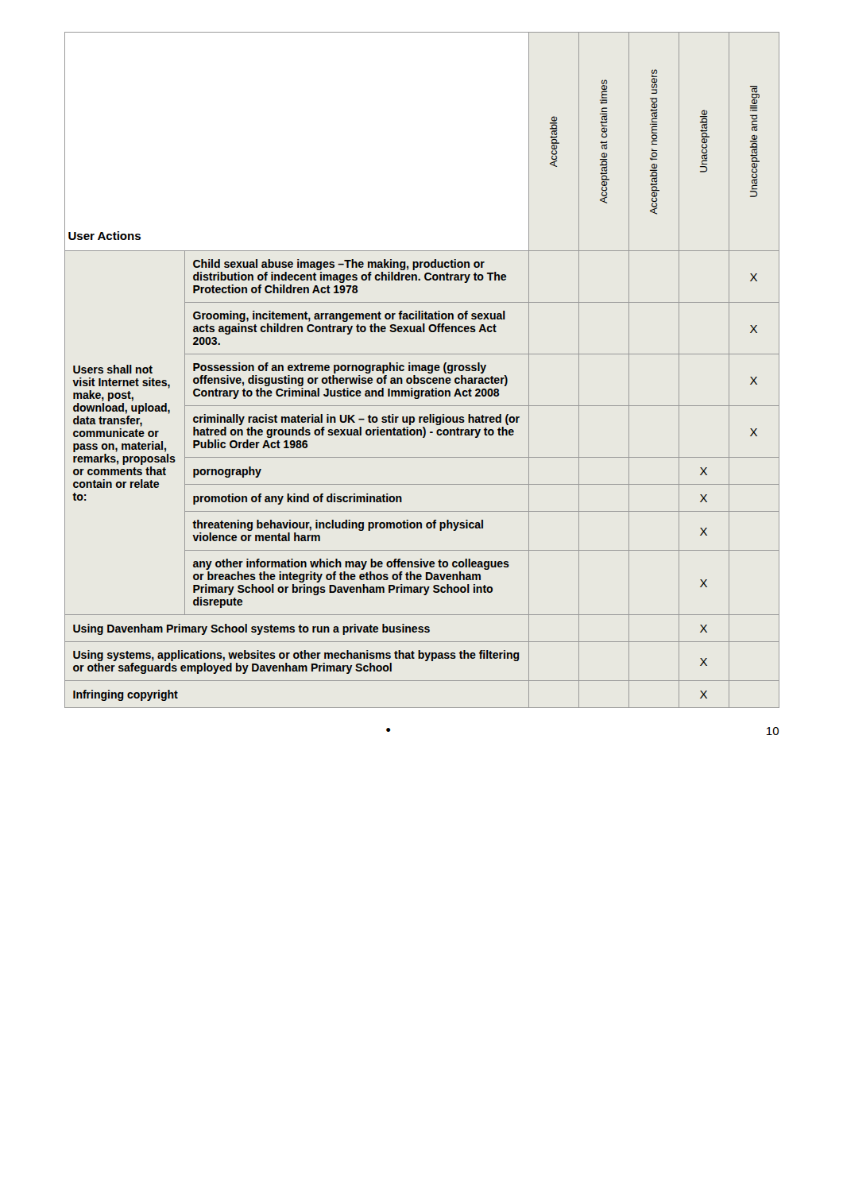| User Actions | Acceptable | Acceptable at certain times | Acceptable for nominated users | Unacceptable | Unacceptable and illegal |
| --- | --- | --- | --- | --- | --- |
| Users shall not visit Internet sites, make, post, download, upload, data transfer, communicate or pass on, material, remarks, proposals or comments that contain or relate to: | Child sexual abuse images –The making, production or distribution of indecent images of children. Contrary to The Protection of Children Act 1978 | | | | | X |
| Grooming, incitement, arrangement or facilitation of sexual acts against children Contrary to the Sexual Offences Act 2003. | | | | | X |
| Possession of an extreme pornographic image (grossly offensive, disgusting or otherwise of an obscene character) Contrary to the Criminal Justice and Immigration Act 2008 | | | | | X |
| criminally racist material in UK – to stir up religious hatred (or hatred on the grounds of sexual orientation) - contrary to the Public Order Act 1986 | | | | | X |
| pornography | | | | X | |
| promotion of any kind of discrimination | | | | X | |
| threatening behaviour, including promotion of physical violence or mental harm | | | | X | |
| any other information which may be offensive to colleagues or breaches the integrity of the ethos of the Davenham Primary School or brings Davenham Primary School into disrepute | | | | X | |
| Using Davenham Primary School systems to run a private business | | | | X | |
| Using systems, applications, websites or other mechanisms that bypass the filtering or other safeguards employed by Davenham Primary School | | | | X | |
| Infringing copyright | | | | X | |
• 10